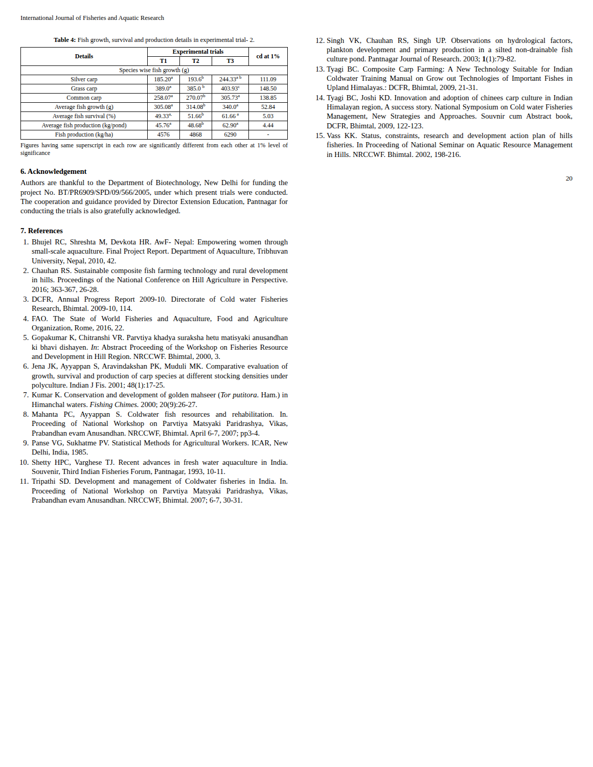International Journal of Fisheries and Aquatic Research
Table 4: Fish growth, survival and production details in experimental trial- 2.
| Details | Experimental trials | cd at 1% |
| --- | --- | --- |
| T1 | T2 | T3 |
| Species wise fish growth (g) |
| Silver carp | 185.20 a | 193.6 b | 244.33 a b | 111.09 |
| Grass carp | 389.0 a | 385.0 b | 403.93 c | 148.50 |
| Common carp | 258.07 a | 270.07 b | 305.73 a | 138.85 |
| Average fish growth (g) | 305.08 a | 314.08 b | 340.0 a | 52.84 |
| Average fish survival (%) | 49.33 a, | 51.66 b | 61.66 a | 5.03 |
| Average fish production (kg/pond) | 45.76 a | 48.68 b | 62.90 a | 4.44 |
| Fish production (kg/ha) | 4576 | 4868 | 6290 | - |
Figures having same superscript in each row are significantly different from each other at 1% level of significance
6. Acknowledgement
Authors are thankful to the Department of Biotechnology, New Delhi for funding the project No. BT/PR6909/SPD/09/566/2005, under which present trials were conducted. The cooperation and guidance provided by Director Extension Education, Pantnagar for conducting the trials is also gratefully acknowledged.
7. References
Bhujel RC, Shreshta M, Devkota HR. AwF- Nepal: Empowering women through small-scale aquaculture. Final Project Report. Department of Aquaculture, Tribhuvan University, Nepal, 2010, 42.
Chauhan RS. Sustainable composite fish farming technology and rural development in hills. Proceedings of the National Conference on Hill Agriculture in Perspective. 2016; 363-367, 26-28.
DCFR, Annual Progress Report 2009-10. Directorate of Cold water Fisheries Research, Bhimtal. 2009-10, 114.
FAO. The State of World Fisheries and Aquaculture, Food and Agriculture Organization, Rome, 2016, 22.
Gopakumar K, Chitranshi VR. Parvtiya khadya suraksha hetu matisyaki anusandhan ki bhavi dishayen. In: Abstract Proceeding of the Workshop on Fisheries Resource and Development in Hill Region. NRCCWF. Bhimtal, 2000, 3.
Jena JK, Ayyappan S, Aravindakshan PK, Muduli MK. Comparative evaluation of growth, survival and production of carp species at different stocking densities under polyculture. Indian J Fis. 2001; 48(1):17-25.
Kumar K. Conservation and development of golden mahseer (Tor putitora. Ham.) in Himanchal waters. Fishing Chimes. 2000; 20(9):26-27.
Mahanta PC, Ayyappan S. Coldwater fish resources and rehabilitation. In. Proceeding of National Workshop on Parvtiya Matsyaki Paridrashya, Vikas, Prabandhan evam Anusandhan. NRCCWF, Bhimtal. April 6-7, 2007; pp3-4.
Panse VG, Sukhatme PV. Statistical Methods for Agricultural Workers. ICAR, New Delhi, India, 1985.
Shetty HPC, Varghese TJ. Recent advances in fresh water aquaculture in India. Souvenir, Third Indian Fisheries Forum, Pantnagar, 1993, 10-11.
Tripathi SD. Development and management of Coldwater fisheries in India. In. Proceeding of National Workshop on Parvtiya Matsyaki Paridrashya, Vikas, Prabandhan evam Anusandhan. NRCCWF, Bhimtal. 2007; 6-7, 30-31.
Singh VK, Chauhan RS, Singh UP. Observations on hydrological factors, plankton development and primary production in a silted non-drainable fish culture pond. Pantnagar Journal of Research. 2003; 1(1):79-82.
Tyagi BC. Composite Carp Farming: A New Technology Suitable for Indian Coldwater Training Manual on Grow out Technologies of Important Fishes in Upland Himalayas.: DCFR, Bhimtal, 2009, 21-31.
Tyagi BC, Joshi KD. Innovation and adoption of chinees carp culture in Indian Himalayan region, A success story. National Symposium on Cold water Fisheries Management, New Strategies and Approaches. Souvnir cum Abstract book, DCFR, Bhimtal, 2009, 122-123.
Vass KK. Status, constraints, research and development action plan of hills fisheries. In Proceeding of National Seminar on Aquatic Resource Management in Hills. NRCCWF. Bhimtal. 2002, 198-216.
20